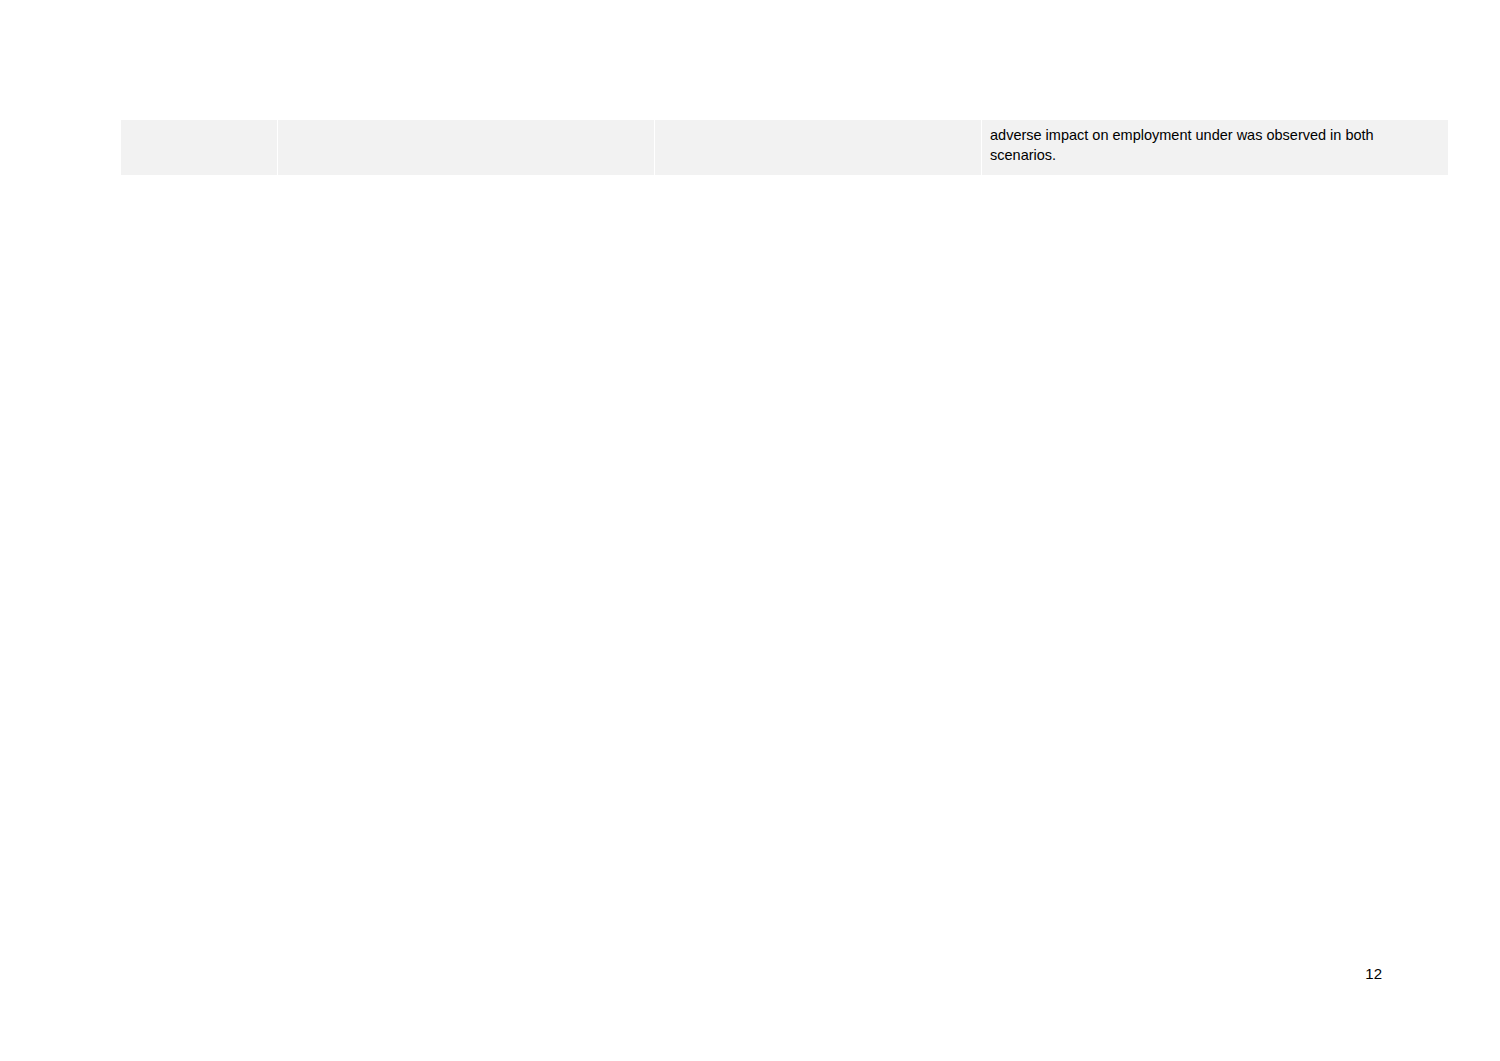| | | | adverse impact on employment under was observed in both scenarios. |
12